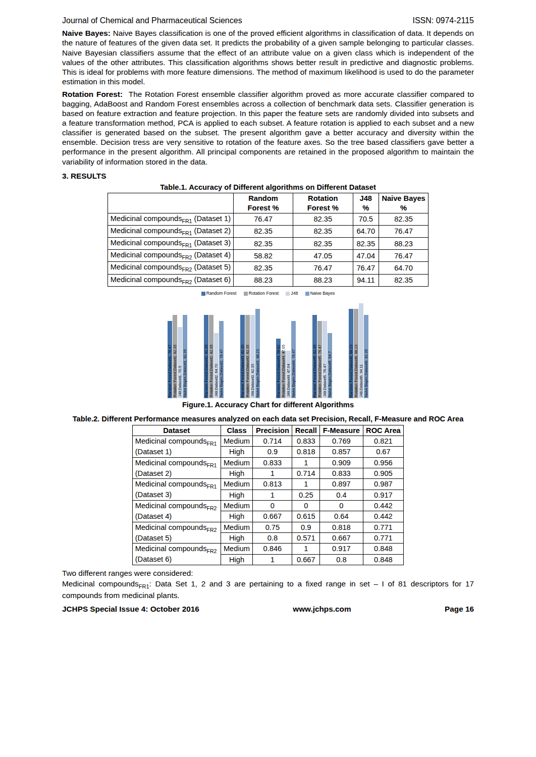Journal of Chemical and Pharmaceutical Sciences ISSN: 0974-2115
Naive Bayes: Naive Bayes classification is one of the proved efficient algorithms in classification of data. It depends on the nature of features of the given data set. It predicts the probability of a given sample belonging to particular classes. Naive Bayesian classifiers assume that the effect of an attribute value on a given class which is independent of the values of the other attributes. This classification algorithms shows better result in predictive and diagnostic problems. This is ideal for problems with more feature dimensions. The method of maximum likelihood is used to do the parameter estimation in this model.
Rotation Forest: The Rotation Forest ensemble classifier algorithm proved as more accurate classifier compared to bagging, AdaBoost and Random Forest ensembles across a collection of benchmark data sets. Classifier generation is based on feature extraction and feature projection. In this paper the feature sets are randomly divided into subsets and a feature transformation method, PCA is applied to each subset. A feature rotation is applied to each subset and a new classifier is generated based on the subset. The present algorithm gave a better accuracy and diversity within the ensemble. Decision tress are very sensitive to rotation of the feature axes. So the tree based classifiers gave better a performance in the present algorithm. All principal components are retained in the proposed algorithm to maintain the variability of information stored in the data.
3. RESULTS
Table.1. Accuracy of Different algorithms on Different Dataset
| | Random Forest % | Rotation Forest % | J48 % | Naive Bayes % |
| --- | --- | --- | --- | --- |
| Medicinal compounds FR1 (Dataset 1) | 76.47 | 82.35 | 70.5 | 82.35 |
| Medicinal compounds FR1 (Dataset 2) | 82.35 | 82.35 | 64.70 | 76.47 |
| Medicinal compounds FR1 (Dataset 3) | 82.35 | 82.35 | 82.35 | 88.23 |
| Medicinal compounds FR2 (Dataset 4) | 58.82 | 47.05 | 47.04 | 76.47 |
| Medicinal compounds FR2 (Dataset 5) | 82.35 | 76.47 | 76.47 | 64.70 |
| Medicinal compounds FR2 (Dataset 6) | 88.23 | 88.23 | 94.11 | 82.35 |
Random Forest Rotation Forest J48 Naive Bayes
Random Forest,Dataset1, 76.47 Rotation Forest,Dataset1, 82.35 J48,Dataset1, 70.5 Naive Bayes,Dataset1, 82.35
Random Forest,Dataset2, 82.35 Rotation Forest,Dataset2, 82.35 J48,Dataset2, 64.70 Naive Bayes,Dataset2, 76.47
Random Forest,Dataset3, 82.35 Rotation Forest,Dataset3, 82.35 J48,Dataset3, 82.35 Naive Bayes,Dataset3, 88.23
Random Forest,Dataset4, 58.82 Rotation Forest,Dataset4, 47.05 J48,Dataset4, 47.04 Naive Bayes,Dataset4, 76.47
Random Forest,Dataset5, 82.35 Rotation Forest,Dataset5, 76.47 J48,Dataset5, 76.47 Naive Bayes,Dataset5, 64.7
Random Forest,Dataset6, 88.23 Rotation Forest,Dataset6, 88.23 J48,Dataset6, 94.11 Naive Bayes,Dataset6, 82.35
Figure.1. Accuracy Chart for different Algorithms
Table.2. Different Performance measures analyzed on each data set Precision, Recall, F-Measure and ROC Area
| Dataset | Class | Precision | Recall | F-Measure | ROC Area |
| --- | --- | --- | --- | --- | --- |
| Medicinal compounds FR1 (Dataset 1) | Medium | 0.714 | 0.833 | 0.769 | 0.821 |
| High | 0.9 | 0.818 | 0.857 | 0.67 |
| Medicinal compounds FR1 (Dataset 2) | Medium | 0.833 | 1 | 0.909 | 0.956 |
| High | 1 | 0.714 | 0.833 | 0.905 |
| Medicinal compounds FR1 (Dataset 3) | Medium | 0.813 | 1 | 0.897 | 0.987 |
| High | 1 | 0.25 | 0.4 | 0.917 |
| Medicinal compounds FR2 (Dataset 4) | Medium | 0 | 0 | 0 | 0.442 |
| High | 0.667 | 0.615 | 0.64 | 0.442 |
| Medicinal compounds FR2 (Dataset 5) | Medium | 0.75 | 0.9 | 0.818 | 0.771 |
| High | 0.8 | 0.571 | 0.667 | 0.771 |
| Medicinal compounds FR2 (Dataset 6) | Medium | 0.846 | 1 | 0.917 | 0.848 |
| High | 1 | 0.667 | 0.8 | 0.848 |
Two different ranges were considered:
Medicinal compoundsFR1: Data Set 1, 2 and 3 are pertaining to a fixed range in set – I of 81 descriptors for 17 compounds from medicinal plants.
JCHPS Special Issue 4: October 2016 www.jchps.com Page 16